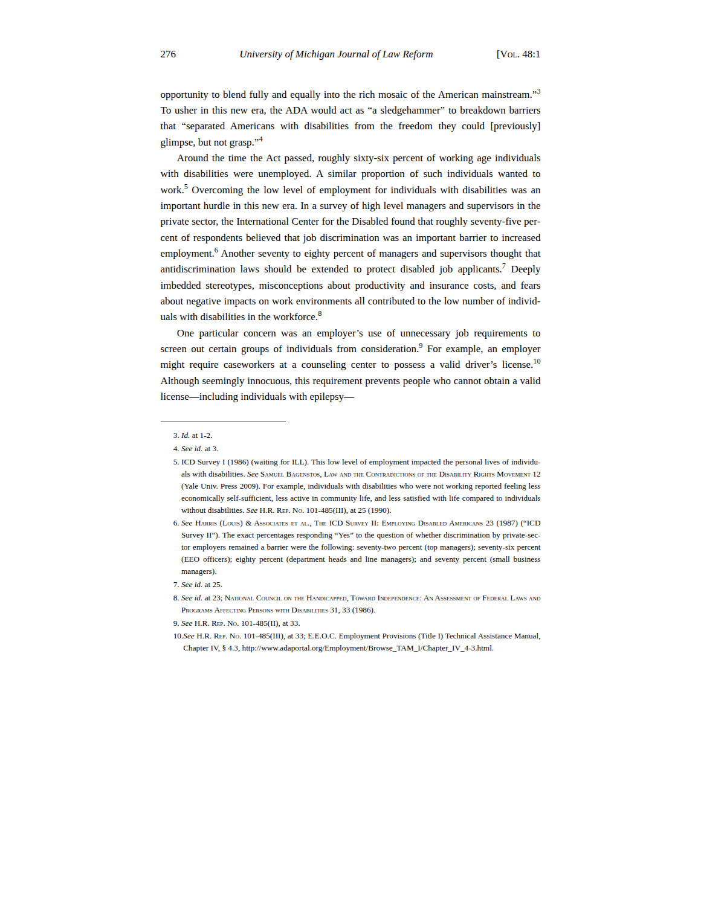276 University of Michigan Journal of Law Reform [Vol. 48:1
opportunity to blend fully and equally into the rich mosaic of the American mainstream.”3 To usher in this new era, the ADA would act as “a sledgehammer” to breakdown barriers that “separated Americans with disabilities from the freedom they could [previously] glimpse, but not grasp.”4
Around the time the Act passed, roughly sixty-six percent of working age individuals with disabilities were unemployed. A similar proportion of such individuals wanted to work.5 Overcoming the low level of employment for individuals with disabilities was an important hurdle in this new era. In a survey of high level managers and supervisors in the private sector, the International Center for the Disabled found that roughly seventy-five percent of respondents believed that job discrimination was an important barrier to increased employment.6 Another seventy to eighty percent of managers and supervisors thought that antidiscrimination laws should be extended to protect disabled job applicants.7 Deeply imbedded stereotypes, misconceptions about productivity and insurance costs, and fears about negative impacts on work environments all contributed to the low number of individuals with disabilities in the workforce.8
One particular concern was an employer’s use of unnecessary job requirements to screen out certain groups of individuals from consideration.9 For example, an employer might require caseworkers at a counseling center to possess a valid driver’s license.10 Although seemingly innocuous, this requirement prevents people who cannot obtain a valid license—including individuals with epilepsy—
3. Id. at 1-2.
4. See id. at 3.
5. ICD Survey I (1986) (waiting for ILL). This low level of employment impacted the personal lives of individuals with disabilities. See Samuel Bagenstos, Law and the Contradictions of the Disability Rights Movement 12 (Yale Univ. Press 2009). For example, individuals with disabilities who were not working reported feeling less economically self-sufficient, less active in community life, and less satisfied with life compared to individuals without disabilities. See H.R. Rep. No. 101-485(III), at 25 (1990).
6. See Harris (Louis) & Associates et al., The ICD Survey II: Employing Disabled Americans 23 (1987) (“ICD Survey II”). The exact percentages responding “Yes” to the question of whether discrimination by private-sector employers remained a barrier were the following: seventy-two percent (top managers); seventy-six percent (EEO officers); eighty percent (department heads and line managers); and seventy percent (small business managers).
7. See id. at 25.
8. See id. at 23; National Council on the Handicapped, Toward Independence: An Assessment of Federal Laws and Programs Affecting Persons with Disabilities 31, 33 (1986).
9. See H.R. Rep. No. 101-485(II), at 33.
10. See H.R. Rep. No. 101-485(III), at 33; E.E.O.C. Employment Provisions (Title I) Technical Assistance Manual, Chapter IV, § 4.3, http://www.adaportal.org/Employment/Browse_TAM_I/Chapter_IV_4-3.html.